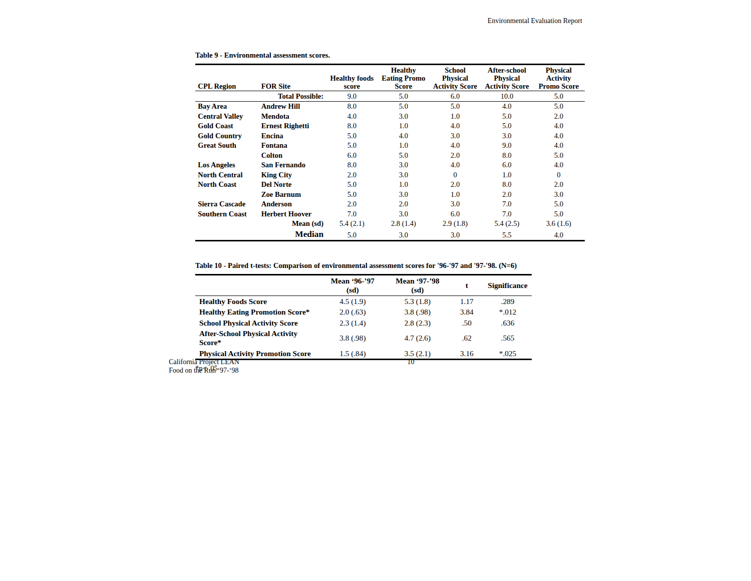Environmental Evaluation Report
Table 9 - Environmental assessment scores.
| CPL Region | FOR Site | Healthy foods score | Healthy Eating Promo Score | School Physical Activity Score | After-school Physical Activity Score | Physical Activity Promo Score |
| --- | --- | --- | --- | --- | --- | --- |
| | Total Possible: | 9.0 | 5.0 | 6.0 | 10.0 | 5.0 |
| Bay Area | Andrew Hill | 8.0 | 5.0 | 5.0 | 4.0 | 5.0 |
| Central Valley | Mendota | 4.0 | 3.0 | 1.0 | 5.0 | 2.0 |
| Gold Coast | Ernest Righetti | 8.0 | 1.0 | 4.0 | 5.0 | 4.0 |
| Gold Country | Encina | 5.0 | 4.0 | 3.0 | 3.0 | 4.0 |
| Great South | Fontana | 5.0 | 1.0 | 4.0 | 9.0 | 4.0 |
| | Colton | 6.0 | 5.0 | 2.0 | 8.0 | 5.0 |
| Los Angeles | San Fernando | 8.0 | 3.0 | 4.0 | 6.0 | 4.0 |
| North Central | King City | 2.0 | 3.0 | 0 | 1.0 | 0 |
| North Coast | Del Norte | 5.0 | 1.0 | 2.0 | 8.0 | 2.0 |
| | Zoe Barnum | 5.0 | 3.0 | 1.0 | 2.0 | 3.0 |
| Sierra Cascade | Anderson | 2.0 | 2.0 | 3.0 | 7.0 | 5.0 |
| Southern Coast | Herbert Hoover | 7.0 | 3.0 | 6.0 | 7.0 | 5.0 |
| | Mean (sd) | 5.4 (2.1) | 2.8 (1.4) | 2.9 (1.8) | 5.4 (2.5) | 3.6 (1.6) |
| | Median | 5.0 | 3.0 | 3.0 | 5.5 | 4.0 |
Table 10 - Paired t-tests: Comparison of environmental assessment scores for '96-'97 and '97-'98. (N=6)
| | Mean ‘96-’97 (sd) | Mean ‘97-’98 (sd) | t | Significance |
| --- | --- | --- | --- | --- |
| Healthy Foods Score | 4.5 (1.9) | 5.3 (1.8) | 1.17 | .289 |
| Healthy Eating Promotion Score* | 2.0 (.63) | 3.8 (.98) | 3.84 | *.012 |
| School Physical Activity Score | 2.3 (1.4) | 2.8 (2.3) | .50 | .636 |
| After-School Physical Activity Score* | 3.8 (.98) | 4.7 (2.6) | .62 | .565 |
| Physical Activity Promotion Score | 1.5 (.84) | 3.5 (2.1) | 3.16 | *.025 |
*p< .05
California Project LEAN
Food on the Run ‘97-‘98
10